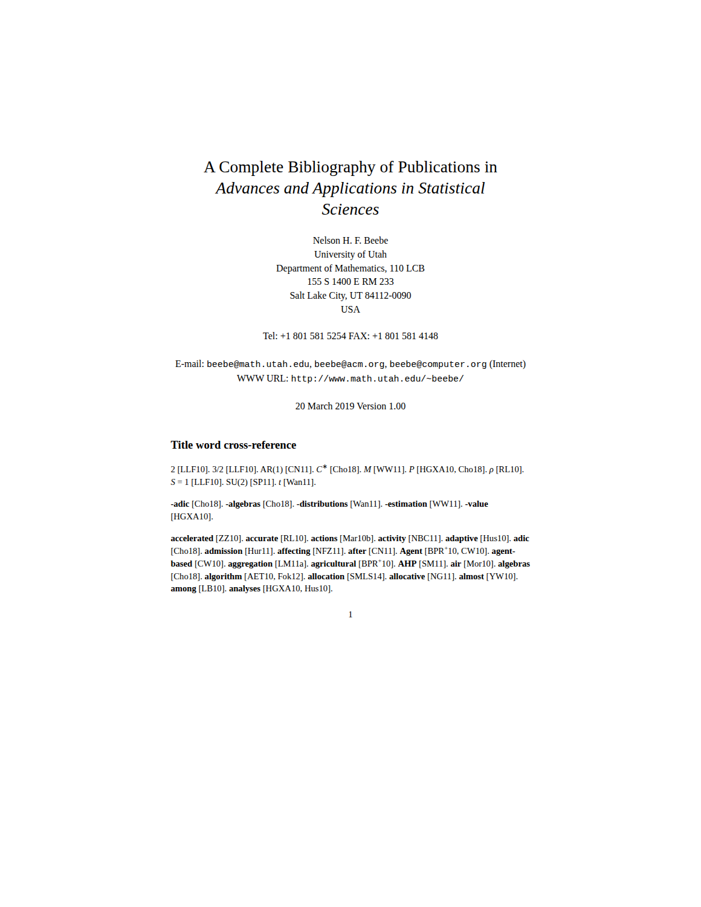A Complete Bibliography of Publications in
Advances and Applications in Statistical
Sciences
Nelson H. F. Beebe University of Utah Department of Mathematics, 110 LCB 155 S 1400 E RM 233 Salt Lake City, UT 84112-0090 USA
Tel: +1 801 581 5254 FAX: +1 801 581 4148
E-mail: beebe@math.utah.edu, beebe@acm.org, beebe@computer.org (Internet) WWW URL: http://www.math.utah.edu/~beebe/
20 March 2019 Version 1.00
Title word cross-reference
2 [LLF10]. 3/2 [LLF10]. AR(1) [CN11]. C∗ [Cho18]. M [WW11]. P [HGXA10, Cho18]. ρ [RL10]. S = 1 [LLF10]. SU(2) [SP11]. t [Wan11].
-adic [Cho18]. -algebras [Cho18]. -distributions [Wan11]. -estimation [WW11]. -value [HGXA10].
accelerated [ZZ10]. accurate [RL10]. actions [Mar10b]. activity [NBC11]. adaptive [Hus10]. adic [Cho18]. admission [Hur11]. affecting [NFZ11]. after [CN11]. Agent [BPR+10, CW10]. agent-based [CW10]. aggregation [LM11a]. agricultural [BPR+10]. AHP [SM11]. air [Mor10]. algebras [Cho18]. algorithm [AET10, Fok12]. allocation [SMLS14]. allocative [NG11]. almost [YW10]. among [LB10]. analyses [HGXA10, Hus10].
1